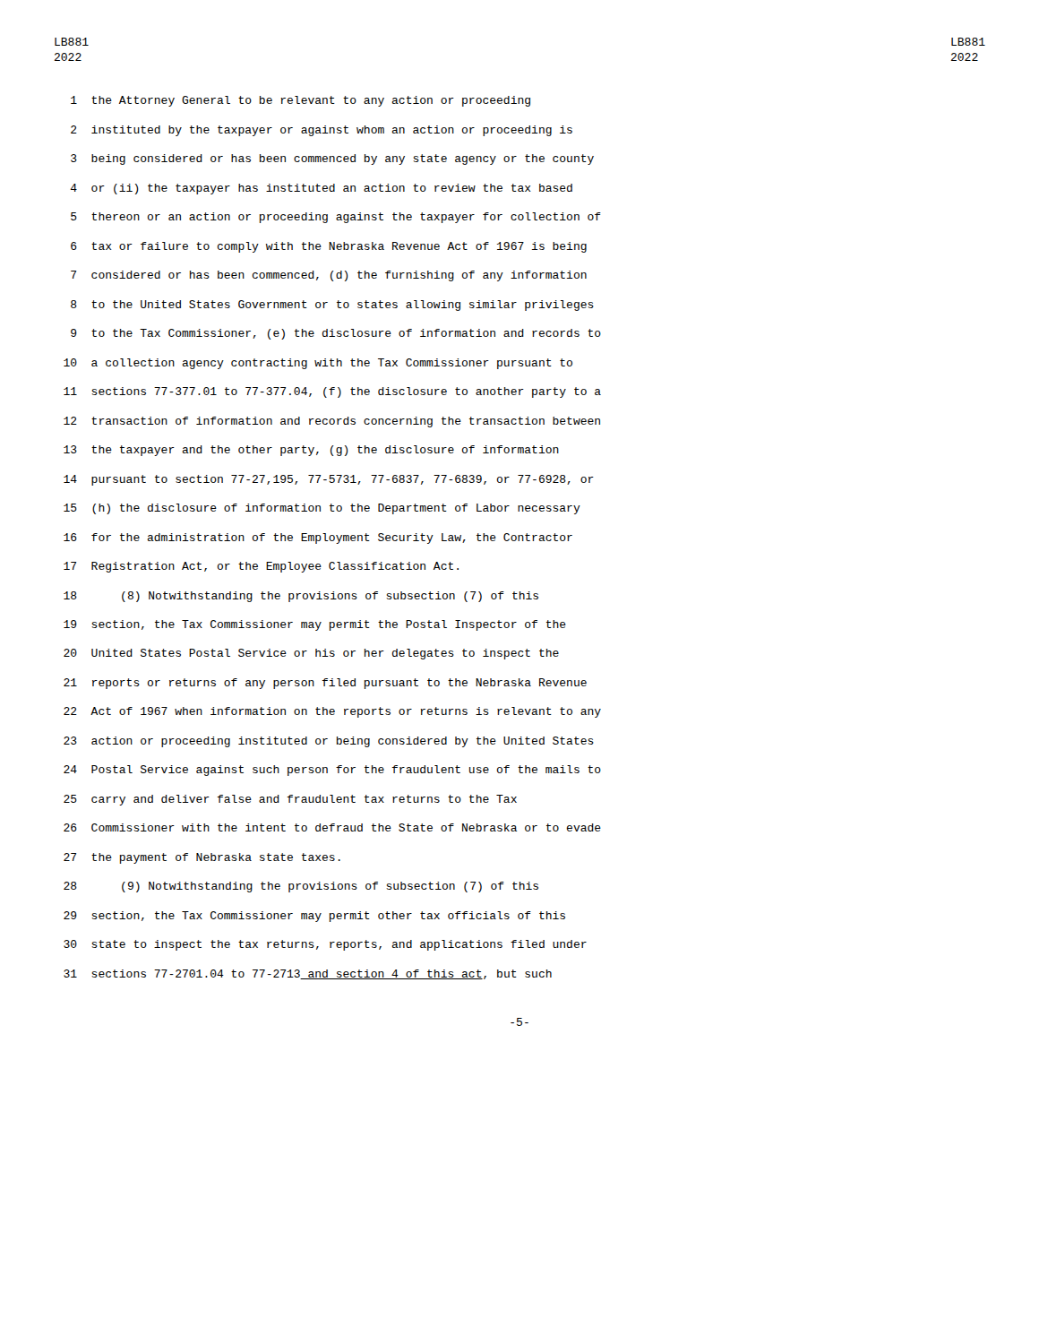LB881
2022
LB881
2022
the Attorney General to be relevant to any action or proceeding
instituted by the taxpayer or against whom an action or proceeding is
being considered or has been commenced by any state agency or the county
or (ii) the taxpayer has instituted an action to review the tax based
thereon or an action or proceeding against the taxpayer for collection of
tax or failure to comply with the Nebraska Revenue Act of 1967 is being
considered or has been commenced, (d) the furnishing of any information
to the United States Government or to states allowing similar privileges
to the Tax Commissioner, (e) the disclosure of information and records to
a collection agency contracting with the Tax Commissioner pursuant to
sections 77-377.01 to 77-377.04, (f) the disclosure to another party to a
transaction of information and records concerning the transaction between
the taxpayer and the other party, (g) the disclosure of information
pursuant to section 77-27,195, 77-5731, 77-6837, 77-6839, or 77-6928, or
(h) the disclosure of information to the Department of Labor necessary
for the administration of the Employment Security Law, the Contractor
Registration Act, or the Employee Classification Act.
(8) Notwithstanding the provisions of subsection (7) of this
section, the Tax Commissioner may permit the Postal Inspector of the
United States Postal Service or his or her delegates to inspect the
reports or returns of any person filed pursuant to the Nebraska Revenue
Act of 1967 when information on the reports or returns is relevant to any
action or proceeding instituted or being considered by the United States
Postal Service against such person for the fraudulent use of the mails to
carry and deliver false and fraudulent tax returns to the Tax
Commissioner with the intent to defraud the State of Nebraska or to evade
the payment of Nebraska state taxes.
(9) Notwithstanding the provisions of subsection (7) of this
section, the Tax Commissioner may permit other tax officials of this
state to inspect the tax returns, reports, and applications filed under
sections 77-2701.04 to 77-2713 and section 4 of this act, but such
-5-